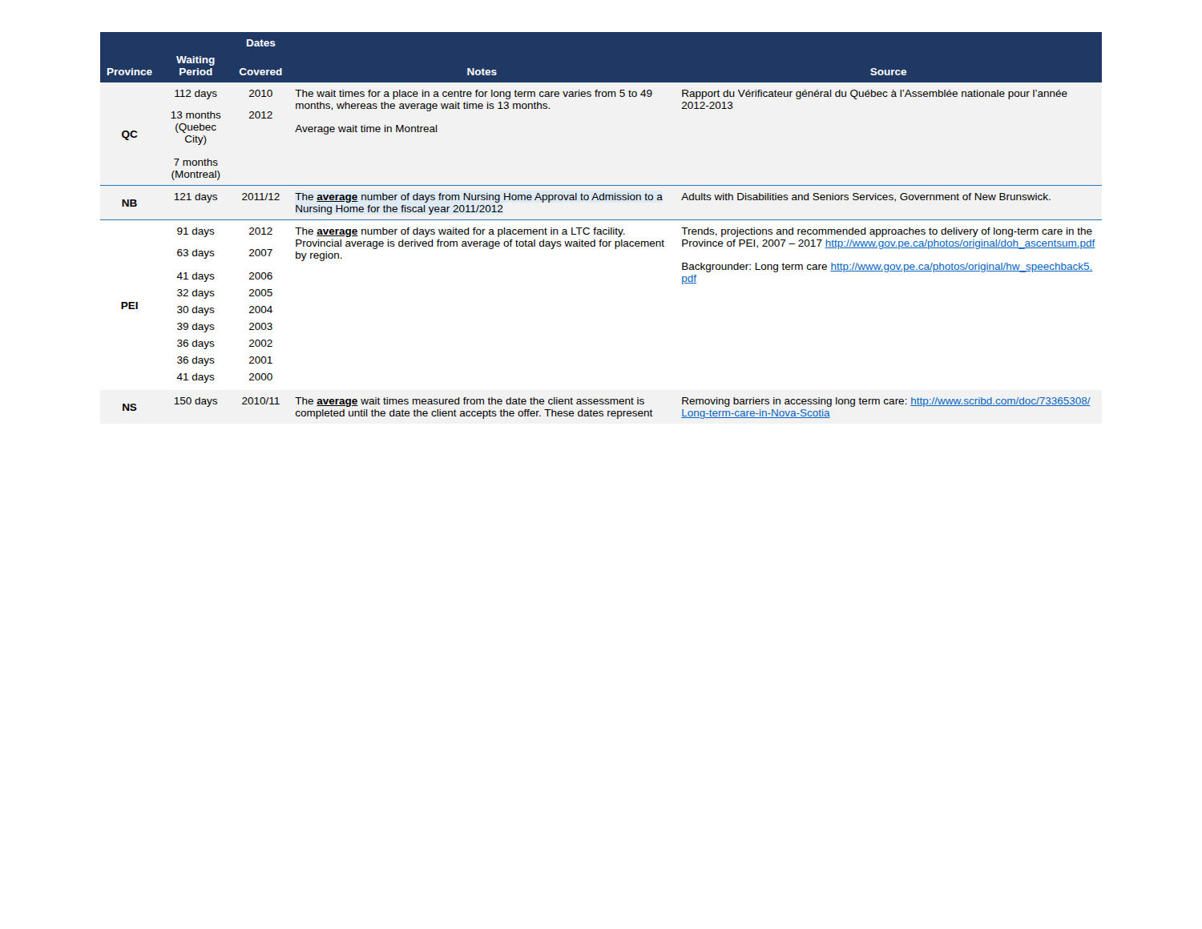| | | Dates | | |
| --- | --- | --- | --- | --- |
| Province | Waiting Period | Covered | Notes | Source |
| QC | 112 days | 2010 | The wait times for a place in a centre for long term care varies from 5 to 49 months, whereas the average wait time is 13 months. Average wait time in Montreal | Rapport du Vérificateur général du Québec à l’Assemblée nationale pour l’année 2012-2013 |
| 13 months (Quebec City) 7 months (Montreal) | 2012 |
| NB | 121 days | 2011/12 | The average number of days from Nursing Home Approval to Admission to a Nursing Home for the fiscal year 2011/2012 | Adults with Disabilities and Seniors Services, Government of New Brunswick. |
| PEI | 91 days | 2012 | The average number of days waited for a placement in a LTC facility. Provincial average is derived from average of total days waited for placement by region. | Trends, projections and recommended approaches to delivery of long-term care in the Province of PEI, 2007 – 2017 http://www.gov.pe.ca/photos/original/doh_ascentsum.pdf Backgrounder: Long term care http://www.gov.pe.ca/photos/original/hw_speechback5.pdf |
| 63 days | 2007 |
| 41 days 32 days 30 days 39 days 36 days 36 days 41 days | 2006 2005 2004 2003 2002 2001 2000 |
| NS | 150 days | 2010/11 | The average wait times measured from the date the client assessment is completed until the date the client accepts the offer. These dates represent | Removing barriers in accessing long term care: http://www.scribd.com/doc/73365308/Long-term-care-in-Nova-Scotia |